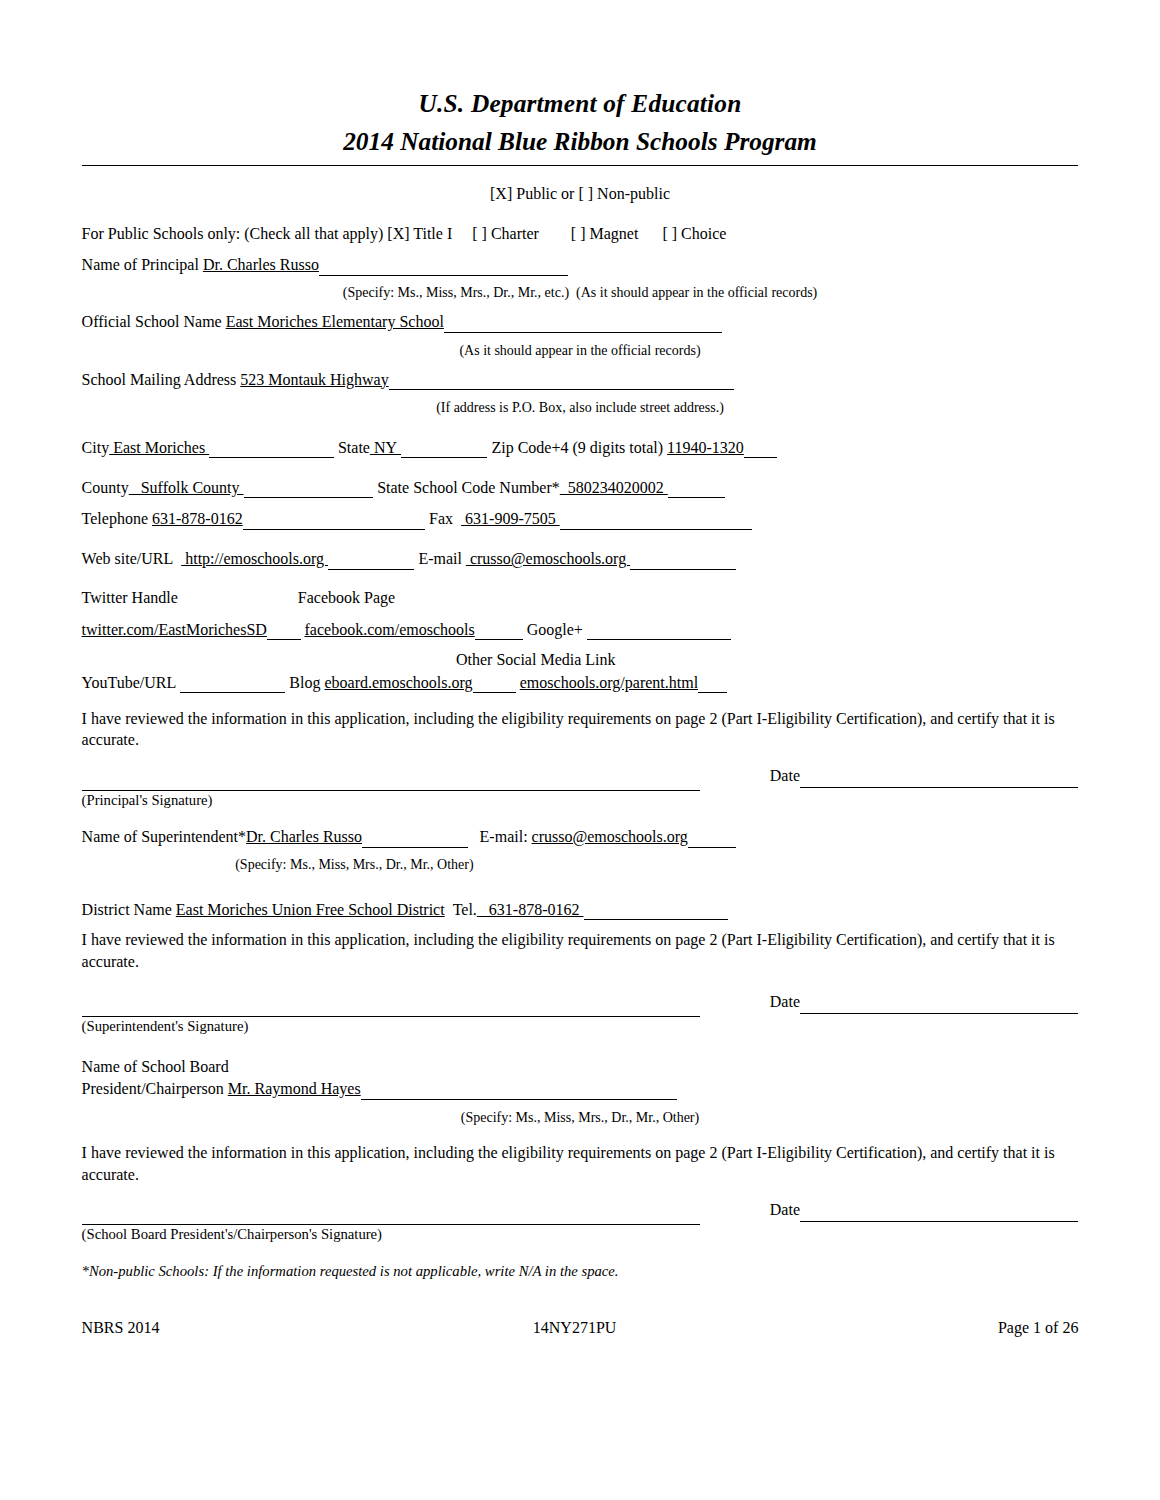U.S. Department of Education
2014 National Blue Ribbon Schools Program
[X] Public or [ ] Non-public
For Public Schools only: (Check all that apply) [X] Title I [ ] Charter [ ] Magnet [ ] Choice
Name of Principal Dr. Charles Russo
(Specify: Ms., Miss, Mrs., Dr., Mr., etc.) (As it should appear in the official records)
Official School Name East Moriches Elementary School
(As it should appear in the official records)
School Mailing Address 523 Montauk Highway
(If address is P.O. Box, also include street address.)
City East Moriches State NY Zip Code+4 (9 digits total) 11940-1320
County Suffolk County State School Code Number* 580234020002
Telephone 631-878-0162 Fax 631-909-7505
Web site/URL http://emoschools.org E-mail crusso@emoschools.org
Twitter Handle Facebook Page
twitter.com/EastMorichesSD facebook.com/emoschools Google+
Other Social Media Link
YouTube/URL Blog eboard.emoschools.org emoschools.org/parent.html
I have reviewed the information in this application, including the eligibility requirements on page 2 (Part I-Eligibility Certification), and certify that it is accurate.
Date
(Principal's Signature)
Name of Superintendent*Dr. Charles Russo E-mail: crusso@emoschools.org
(Specify: Ms., Miss, Mrs., Dr., Mr., Other)
District Name East Moriches Union Free School District Tel. 631-878-0162
I have reviewed the information in this application, including the eligibility requirements on page 2 (Part I-Eligibility Certification), and certify that it is accurate.
Date
(Superintendent's Signature)
Name of School Board
President/Chairperson Mr. Raymond Hayes
(Specify: Ms., Miss, Mrs., Dr., Mr., Other)
I have reviewed the information in this application, including the eligibility requirements on page 2 (Part I-Eligibility Certification), and certify that it is accurate.
Date
(School Board President's/Chairperson's Signature)
*Non-public Schools: If the information requested is not applicable, write N/A in the space.
| NBRS 2014 | 14NY271PU | Page 1 of 26 |